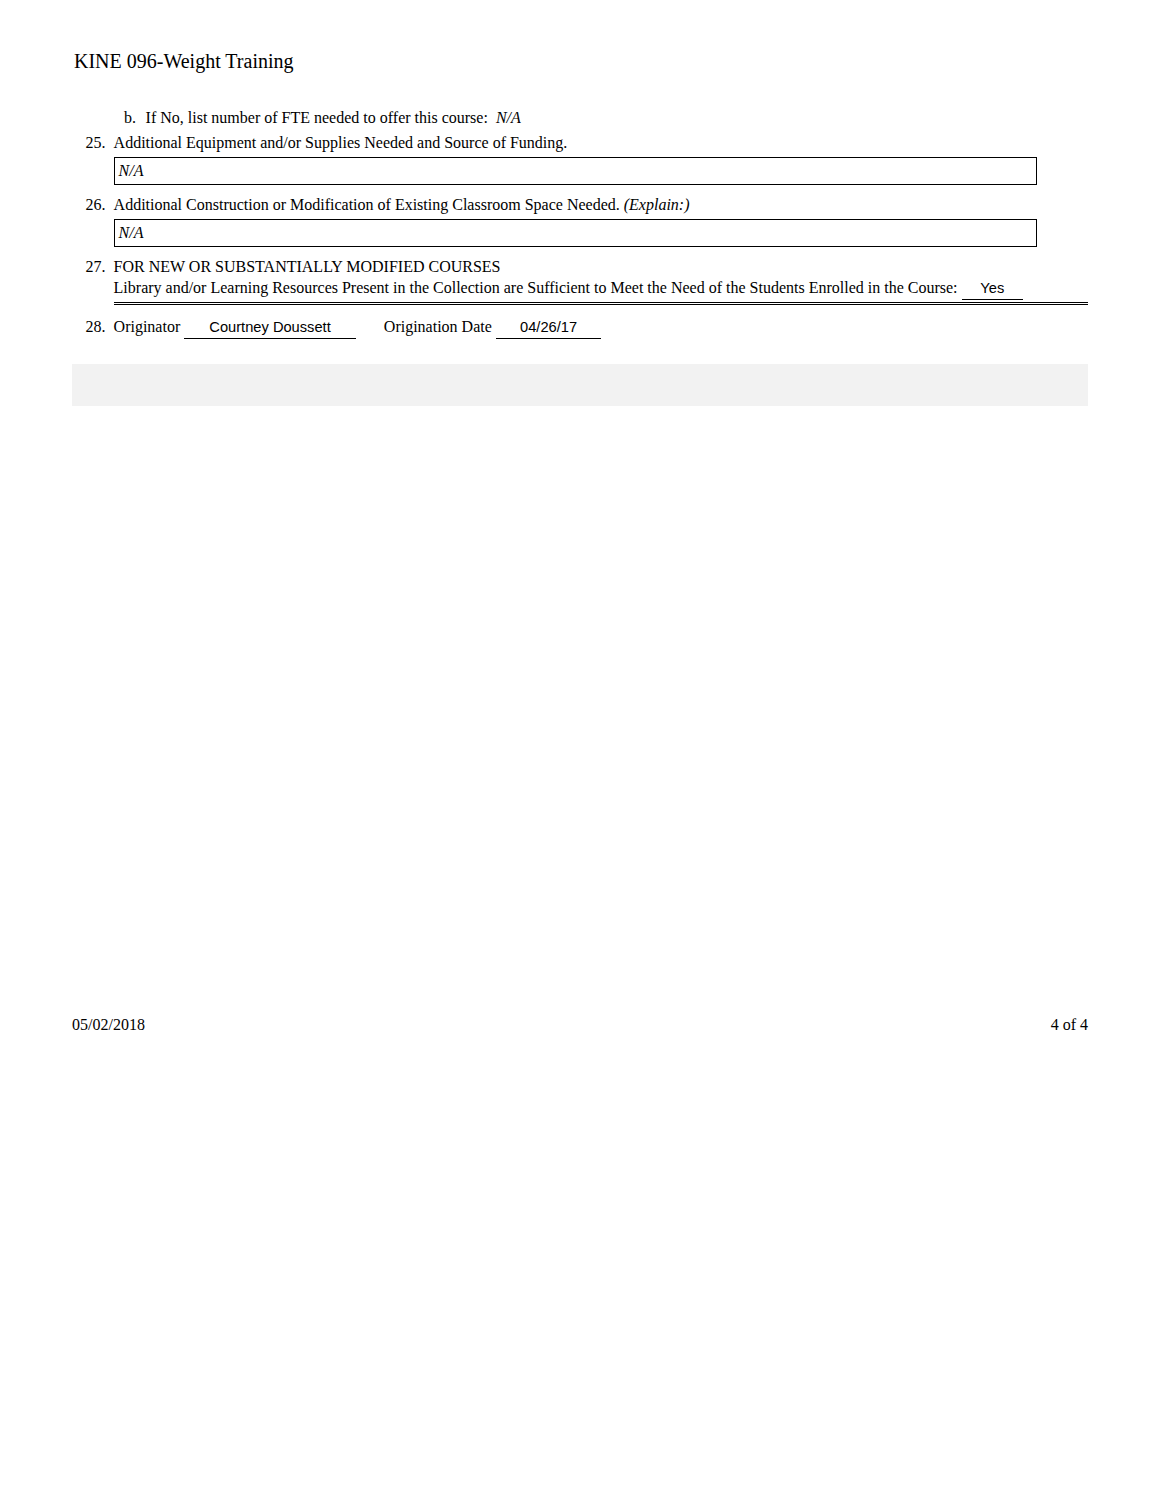KINE 096-Weight Training
b. If No, list number of FTE needed to offer this course: N/A
25. Additional Equipment and/or Supplies Needed and Source of Funding.
N/A
26. Additional Construction or Modification of Existing Classroom Space Needed. (Explain:)
N/A
27. FOR NEW OR SUBSTANTIALLY MODIFIED COURSES
Library and/or Learning Resources Present in the Collection are Sufficient to Meet the Need of the Students Enrolled in the Course: Yes
28. Originator Courtney Doussett Origination Date 04/26/17
05/02/2018 4 of 4